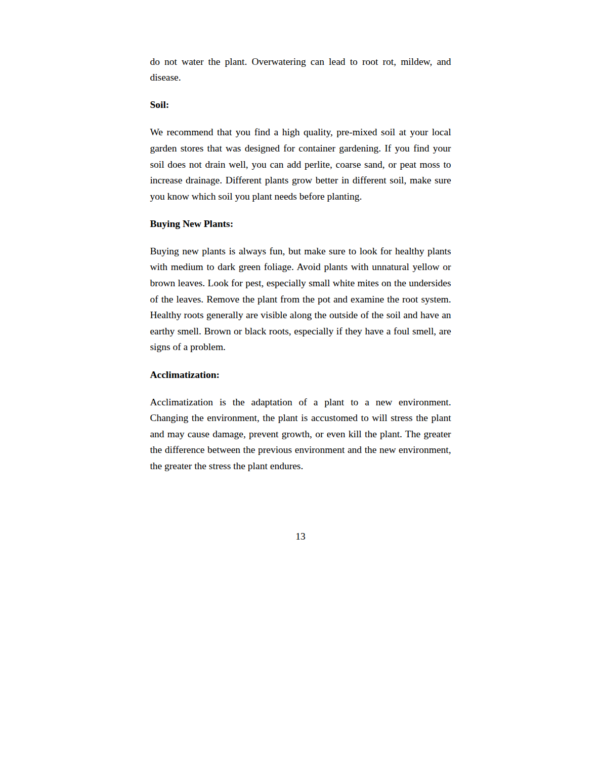do not water the plant. Overwatering can lead to root rot, mildew, and disease.
Soil:
We recommend that you find a high quality, pre-mixed soil at your local garden stores that was designed for container gardening. If you find your soil does not drain well, you can add perlite, coarse sand, or peat moss to increase drainage. Different plants grow better in different soil, make sure you know which soil you plant needs before planting.
Buying New Plants:
Buying new plants is always fun, but make sure to look for healthy plants with medium to dark green foliage. Avoid plants with unnatural yellow or brown leaves. Look for pest, especially small white mites on the undersides of the leaves. Remove the plant from the pot and examine the root system. Healthy roots generally are visible along the outside of the soil and have an earthy smell. Brown or black roots, especially if they have a foul smell, are signs of a problem.
Acclimatization:
Acclimatization is the adaptation of a plant to a new environment. Changing the environment, the plant is accustomed to will stress the plant and may cause damage, prevent growth, or even kill the plant. The greater the difference between the previous environment and the new environment, the greater the stress the plant endures.
13